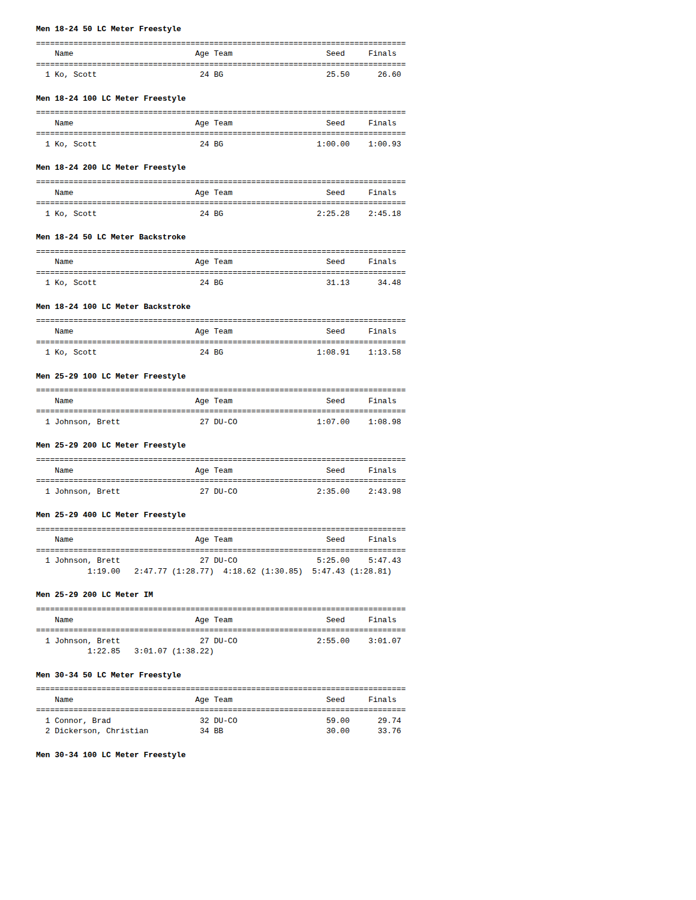Men 18-24 50 LC Meter Freestyle
===============================================================================
    Name                          Age Team                    Seed     Finals
===============================================================================
  1 Ko, Scott                      24 BG                      25.50      26.60
Men 18-24 100 LC Meter Freestyle
===============================================================================
    Name                          Age Team                    Seed     Finals
===============================================================================
  1 Ko, Scott                      24 BG                    1:00.00    1:00.93
Men 18-24 200 LC Meter Freestyle
===============================================================================
    Name                          Age Team                    Seed     Finals
===============================================================================
  1 Ko, Scott                      24 BG                    2:25.28    2:45.18
Men 18-24 50 LC Meter Backstroke
===============================================================================
    Name                          Age Team                    Seed     Finals
===============================================================================
  1 Ko, Scott                      24 BG                      31.13      34.48
Men 18-24 100 LC Meter Backstroke
===============================================================================
    Name                          Age Team                    Seed     Finals
===============================================================================
  1 Ko, Scott                      24 BG                    1:08.91    1:13.58
Men 25-29 100 LC Meter Freestyle
===============================================================================
    Name                          Age Team                    Seed     Finals
===============================================================================
  1 Johnson, Brett                 27 DU-CO                 1:07.00    1:08.98
Men 25-29 200 LC Meter Freestyle
===============================================================================
    Name                          Age Team                    Seed     Finals
===============================================================================
  1 Johnson, Brett                 27 DU-CO                 2:35.00    2:43.98
Men 25-29 400 LC Meter Freestyle
===============================================================================
    Name                          Age Team                    Seed     Finals
===============================================================================
  1 Johnson, Brett                 27 DU-CO                 5:25.00    5:47.43
           1:19.00   2:47.77 (1:28.77)  4:18.62 (1:30.85)  5:47.43 (1:28.81)
Men 25-29 200 LC Meter IM
===============================================================================
    Name                          Age Team                    Seed     Finals
===============================================================================
  1 Johnson, Brett                 27 DU-CO                 2:55.00    3:01.07
           1:22.85   3:01.07 (1:38.22)
Men 30-34 50 LC Meter Freestyle
===============================================================================
    Name                          Age Team                    Seed     Finals
===============================================================================
  1 Connor, Brad                   32 DU-CO                   59.00      29.74
  2 Dickerson, Christian           34 BB                      30.00      33.76
Men 30-34 100 LC Meter Freestyle